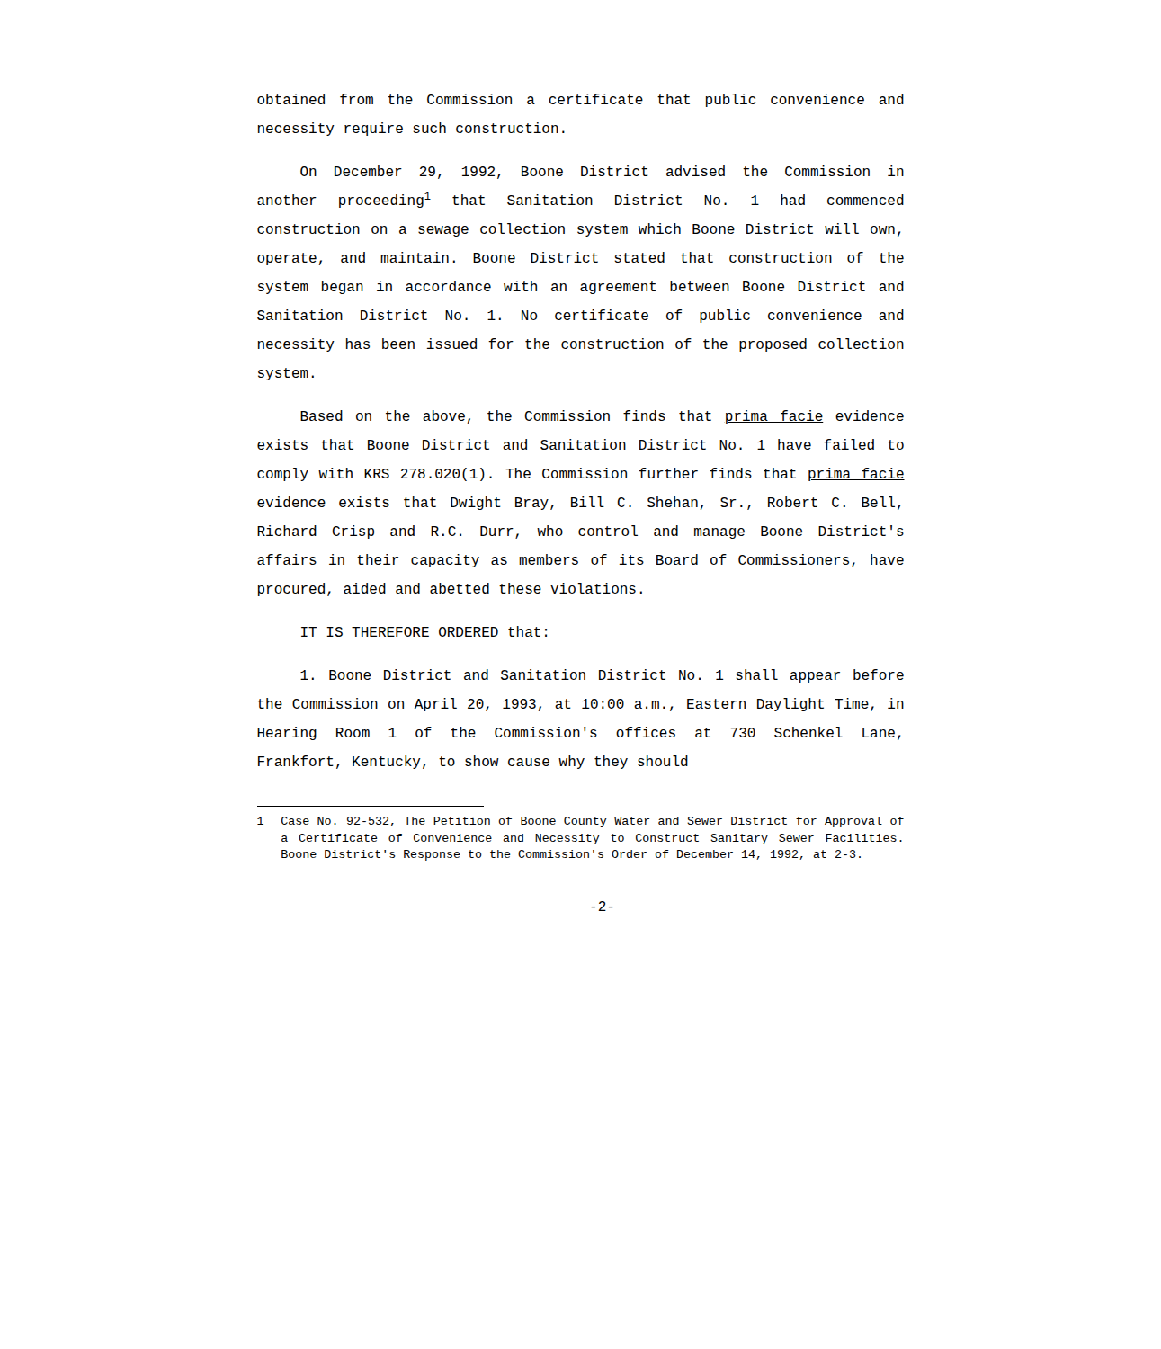obtained from the Commission a certificate that public convenience and necessity require such construction.
On December 29, 1992, Boone District advised the Commission in another proceeding1 that Sanitation District No. 1 had commenced construction on a sewage collection system which Boone District will own, operate, and maintain. Boone District stated that construction of the system began in accordance with an agreement between Boone District and Sanitation District No. 1. No certificate of public convenience and necessity has been issued for the construction of the proposed collection system.
Based on the above, the Commission finds that prima facie evidence exists that Boone District and Sanitation District No. 1 have failed to comply with KRS 278.020(1). The Commission further finds that prima facie evidence exists that Dwight Bray, Bill C. Shehan, Sr., Robert C. Bell, Richard Crisp and R.C. Durr, who control and manage Boone District's affairs in their capacity as members of its Board of Commissioners, have procured, aided and abetted these violations.
IT IS THEREFORE ORDERED that:
1. Boone District and Sanitation District No. 1 shall appear before the Commission on April 20, 1993, at 10:00 a.m., Eastern Daylight Time, in Hearing Room 1 of the Commission's offices at 730 Schenkel Lane, Frankfort, Kentucky, to show cause why they should
1 Case No. 92-532, The Petition of Boone County Water and Sewer District for Approval of a Certificate of Convenience and Necessity to Construct Sanitary Sewer Facilities. Boone District's Response to the Commission's Order of December 14, 1992, at 2-3.
-2-